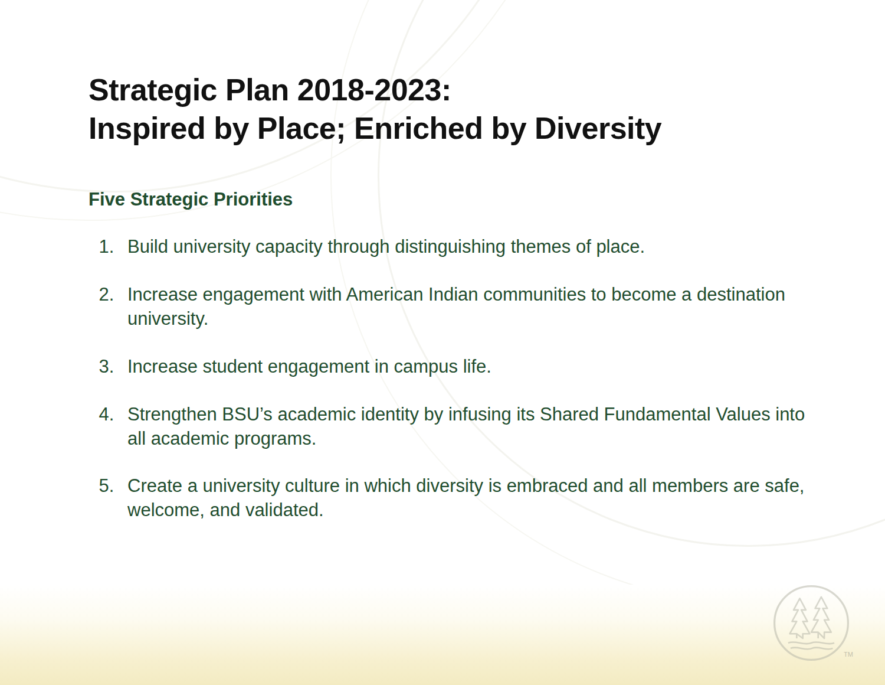Strategic Plan 2018-2023:
Inspired by Place; Enriched by Diversity
Five Strategic Priorities
Build university capacity through distinguishing themes of place.
Increase engagement with American Indian communities to become a destination university.
Increase student engagement in campus life.
Strengthen BSU’s academic identity by infusing its Shared Fundamental Values into all academic programs.
Create a university culture in which diversity is embraced and all members are safe, welcome, and validated.
TM